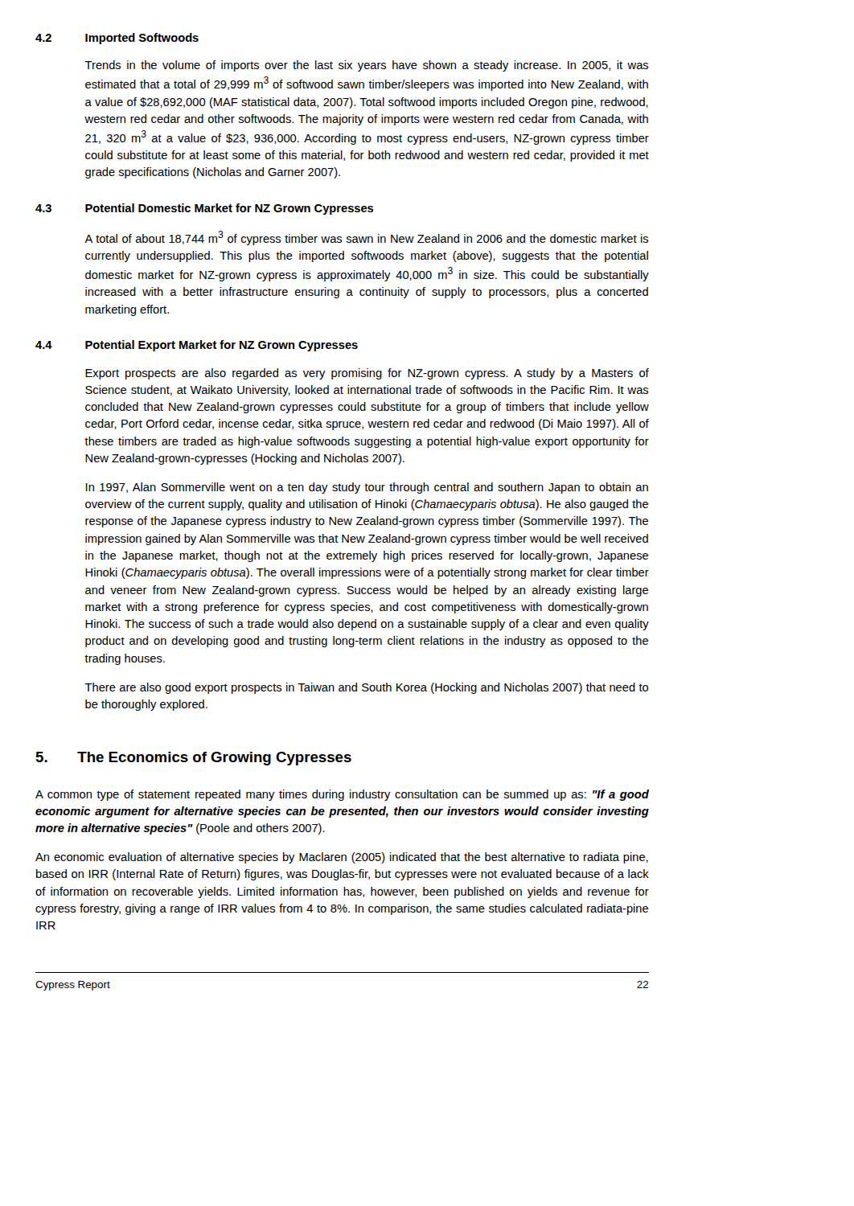4.2 Imported Softwoods
Trends in the volume of imports over the last six years have shown a steady increase. In 2005, it was estimated that a total of 29,999 m3 of softwood sawn timber/sleepers was imported into New Zealand, with a value of $28,692,000 (MAF statistical data, 2007). Total softwood imports included Oregon pine, redwood, western red cedar and other softwoods. The majority of imports were western red cedar from Canada, with 21, 320 m3 at a value of $23, 936,000. According to most cypress end-users, NZ-grown cypress timber could substitute for at least some of this material, for both redwood and western red cedar, provided it met grade specifications (Nicholas and Garner 2007).
4.3 Potential Domestic Market for NZ Grown Cypresses
A total of about 18,744 m3 of cypress timber was sawn in New Zealand in 2006 and the domestic market is currently undersupplied. This plus the imported softwoods market (above), suggests that the potential domestic market for NZ-grown cypress is approximately 40,000 m3 in size. This could be substantially increased with a better infrastructure ensuring a continuity of supply to processors, plus a concerted marketing effort.
4.4 Potential Export Market for NZ Grown Cypresses
Export prospects are also regarded as very promising for NZ-grown cypress. A study by a Masters of Science student, at Waikato University, looked at international trade of softwoods in the Pacific Rim. It was concluded that New Zealand-grown cypresses could substitute for a group of timbers that include yellow cedar, Port Orford cedar, incense cedar, sitka spruce, western red cedar and redwood (Di Maio 1997). All of these timbers are traded as high-value softwoods suggesting a potential high-value export opportunity for New Zealand-grown-cypresses (Hocking and Nicholas 2007).
In 1997, Alan Sommerville went on a ten day study tour through central and southern Japan to obtain an overview of the current supply, quality and utilisation of Hinoki (Chamaecyparis obtusa). He also gauged the response of the Japanese cypress industry to New Zealand-grown cypress timber (Sommerville 1997). The impression gained by Alan Sommerville was that New Zealand-grown cypress timber would be well received in the Japanese market, though not at the extremely high prices reserved for locally-grown, Japanese Hinoki (Chamaecyparis obtusa). The overall impressions were of a potentially strong market for clear timber and veneer from New Zealand-grown cypress. Success would be helped by an already existing large market with a strong preference for cypress species, and cost competitiveness with domestically-grown Hinoki. The success of such a trade would also depend on a sustainable supply of a clear and even quality product and on developing good and trusting long-term client relations in the industry as opposed to the trading houses.
There are also good export prospects in Taiwan and South Korea (Hocking and Nicholas 2007) that need to be thoroughly explored.
5. The Economics of Growing Cypresses
A common type of statement repeated many times during industry consultation can be summed up as: "If a good economic argument for alternative species can be presented, then our investors would consider investing more in alternative species" (Poole and others 2007).
An economic evaluation of alternative species by Maclaren (2005) indicated that the best alternative to radiata pine, based on IRR (Internal Rate of Return) figures, was Douglas-fir, but cypresses were not evaluated because of a lack of information on recoverable yields. Limited information has, however, been published on yields and revenue for cypress forestry, giving a range of IRR values from 4 to 8%. In comparison, the same studies calculated radiata-pine IRR
Cypress Report 22